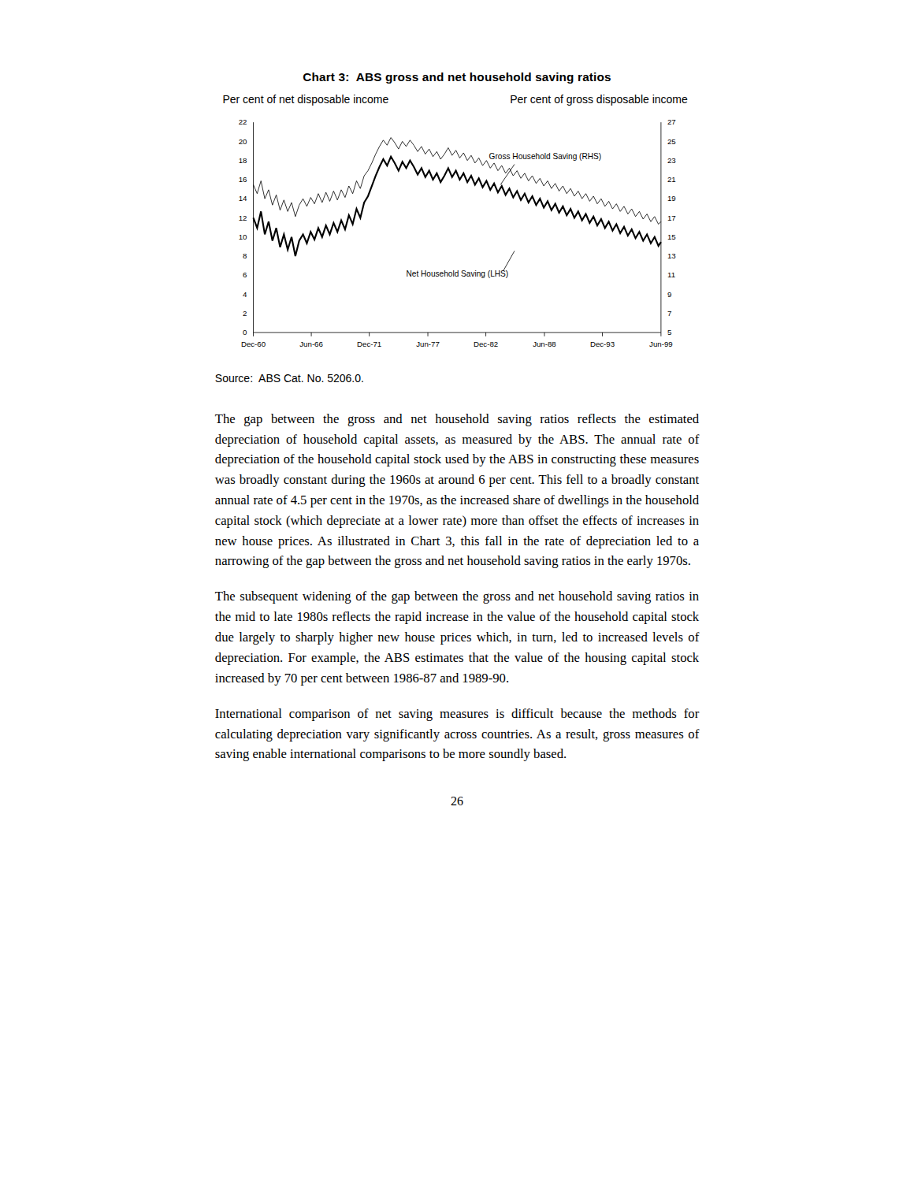Chart 3: ABS gross and net household saving ratios
Per cent of net disposable income Per cent of gross disposable income
22 20 18 16 14 12 10 8 6 4 2 0 27 25 23 21 19 17 15 13 11 9 7 5 Dec-60 Jun-66 Dec-71 Jun-77 Dec-82 Jun-88 Dec-93 Jun-99 Gross Household Saving (RHS) Net Household Saving (LHS)
Source: ABS Cat. No. 5206.0.
The gap between the gross and net household saving ratios reflects the estimated depreciation of household capital assets, as measured by the ABS. The annual rate of depreciation of the household capital stock used by the ABS in constructing these measures was broadly constant during the 1960s at around 6 per cent. This fell to a broadly constant annual rate of 4.5 per cent in the 1970s, as the increased share of dwellings in the household capital stock (which depreciate at a lower rate) more than offset the effects of increases in new house prices. As illustrated in Chart 3, this fall in the rate of depreciation led to a narrowing of the gap between the gross and net household saving ratios in the early 1970s.
The subsequent widening of the gap between the gross and net household saving ratios in the mid to late 1980s reflects the rapid increase in the value of the household capital stock due largely to sharply higher new house prices which, in turn, led to increased levels of depreciation. For example, the ABS estimates that the value of the housing capital stock increased by 70 per cent between 1986-87 and 1989-90.
International comparison of net saving measures is difficult because the methods for calculating depreciation vary significantly across countries. As a result, gross measures of saving enable international comparisons to be more soundly based.
26